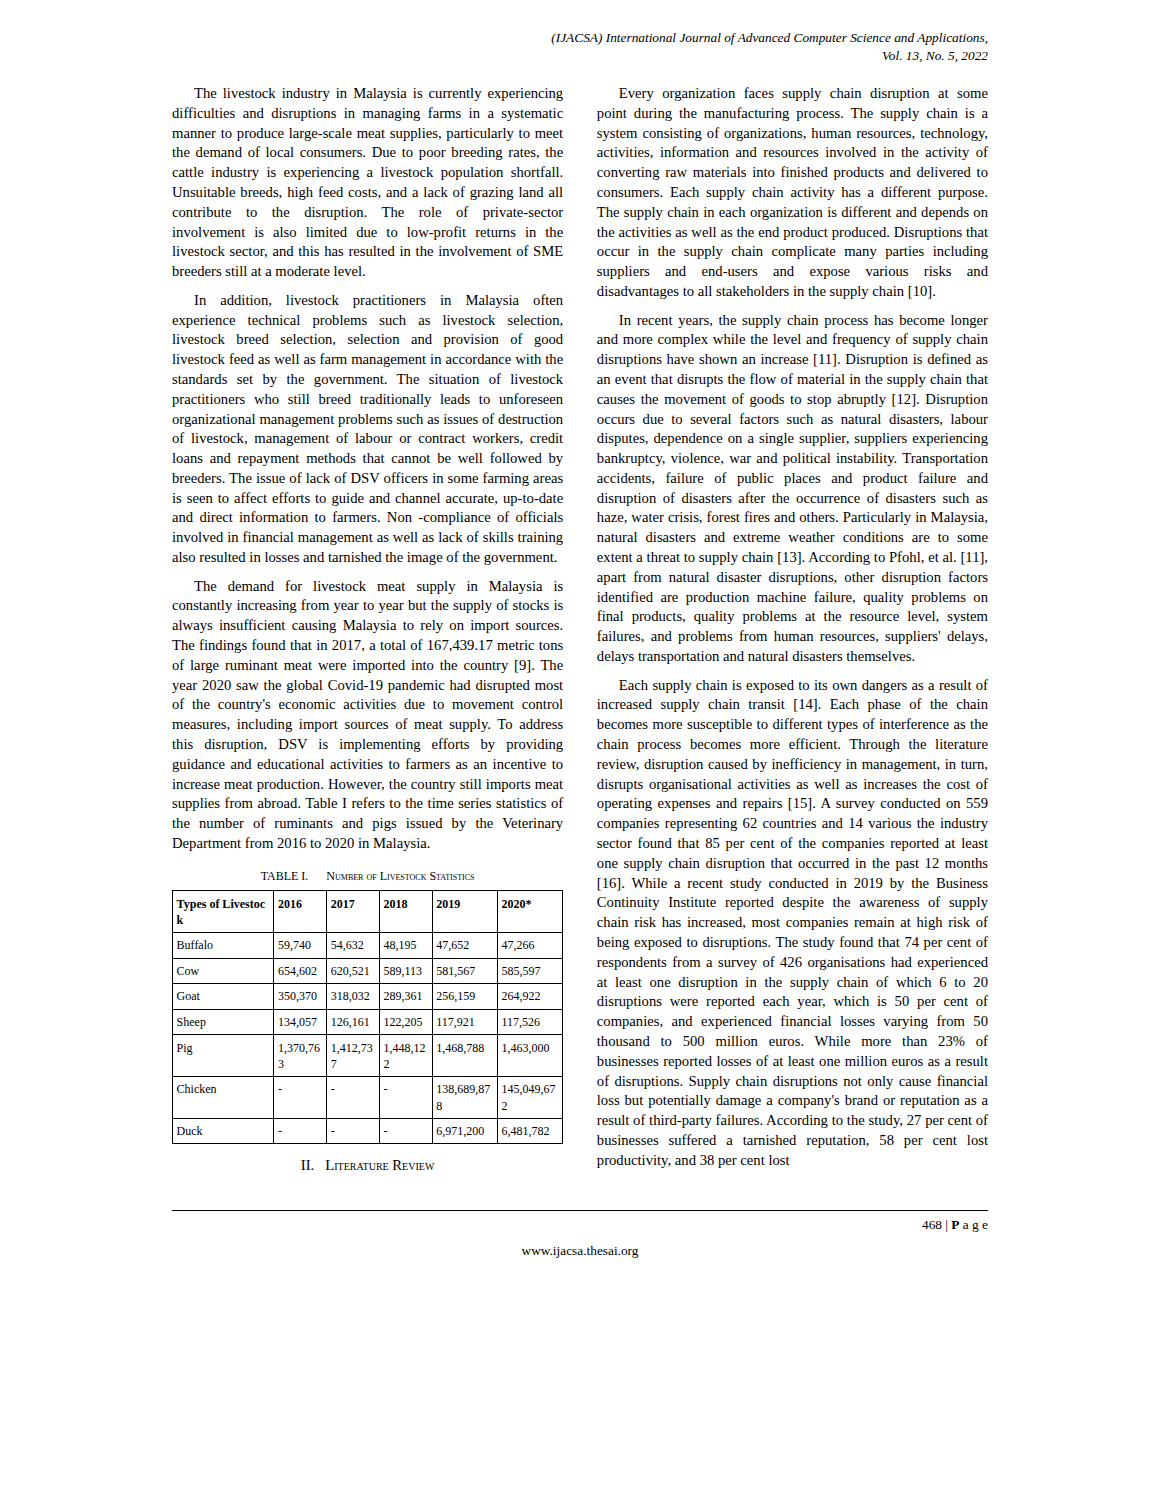(IJACSA) International Journal of Advanced Computer Science and Applications,
Vol. 13, No. 5, 2022
The livestock industry in Malaysia is currently experiencing difficulties and disruptions in managing farms in a systematic manner to produce large-scale meat supplies, particularly to meet the demand of local consumers. Due to poor breeding rates, the cattle industry is experiencing a livestock population shortfall. Unsuitable breeds, high feed costs, and a lack of grazing land all contribute to the disruption. The role of private-sector involvement is also limited due to low-profit returns in the livestock sector, and this has resulted in the involvement of SME breeders still at a moderate level.
In addition, livestock practitioners in Malaysia often experience technical problems such as livestock selection, livestock breed selection, selection and provision of good livestock feed as well as farm management in accordance with the standards set by the government. The situation of livestock practitioners who still breed traditionally leads to unforeseen organizational management problems such as issues of destruction of livestock, management of labour or contract workers, credit loans and repayment methods that cannot be well followed by breeders. The issue of lack of DSV officers in some farming areas is seen to affect efforts to guide and channel accurate, up-to-date and direct information to farmers. Non -compliance of officials involved in financial management as well as lack of skills training also resulted in losses and tarnished the image of the government.
The demand for livestock meat supply in Malaysia is constantly increasing from year to year but the supply of stocks is always insufficient causing Malaysia to rely on import sources. The findings found that in 2017, a total of 167,439.17 metric tons of large ruminant meat were imported into the country [9]. The year 2020 saw the global Covid-19 pandemic had disrupted most of the country's economic activities due to movement control measures, including import sources of meat supply. To address this disruption, DSV is implementing efforts by providing guidance and educational activities to farmers as an incentive to increase meat production. However, the country still imports meat supplies from abroad. Table I refers to the time series statistics of the number of ruminants and pigs issued by the Veterinary Department from 2016 to 2020 in Malaysia.
TABLE I. Number of Livestock Statistics
| Types of Livestoc k | 2016 | 2017 | 2018 | 2019 | 2020* |
| --- | --- | --- | --- | --- | --- |
| Buffalo | 59,740 | 54,632 | 48,195 | 47,652 | 47,266 |
| Cow | 654,602 | 620,521 | 589,113 | 581,567 | 585,597 |
| Goat | 350,370 | 318,032 | 289,361 | 256,159 | 264,922 |
| Sheep | 134,057 | 126,161 | 122,205 | 117,921 | 117,526 |
| Pig | 1,370,76 3 | 1,412,73 7 | 1,448,12 2 | 1,468,788 | 1,463,000 |
| Chicken | - | - | - | 138,689,87 8 | 145,049,67 2 |
| Duck | - | - | - | 6,971,200 | 6,481,782 |
II. Literature Review
Every organization faces supply chain disruption at some point during the manufacturing process. The supply chain is a system consisting of organizations, human resources, technology, activities, information and resources involved in the activity of converting raw materials into finished products and delivered to consumers. Each supply chain activity has a different purpose. The supply chain in each organization is different and depends on the activities as well as the end product produced. Disruptions that occur in the supply chain complicate many parties including suppliers and end-users and expose various risks and disadvantages to all stakeholders in the supply chain [10].
In recent years, the supply chain process has become longer and more complex while the level and frequency of supply chain disruptions have shown an increase [11]. Disruption is defined as an event that disrupts the flow of material in the supply chain that causes the movement of goods to stop abruptly [12]. Disruption occurs due to several factors such as natural disasters, labour disputes, dependence on a single supplier, suppliers experiencing bankruptcy, violence, war and political instability. Transportation accidents, failure of public places and product failure and disruption of disasters after the occurrence of disasters such as haze, water crisis, forest fires and others. Particularly in Malaysia, natural disasters and extreme weather conditions are to some extent a threat to supply chain [13]. According to Pfohl, et al. [11], apart from natural disaster disruptions, other disruption factors identified are production machine failure, quality problems on final products, quality problems at the resource level, system failures, and problems from human resources, suppliers' delays, delays transportation and natural disasters themselves.
Each supply chain is exposed to its own dangers as a result of increased supply chain transit [14]. Each phase of the chain becomes more susceptible to different types of interference as the chain process becomes more efficient. Through the literature review, disruption caused by inefficiency in management, in turn, disrupts organisational activities as well as increases the cost of operating expenses and repairs [15]. A survey conducted on 559 companies representing 62 countries and 14 various the industry sector found that 85 per cent of the companies reported at least one supply chain disruption that occurred in the past 12 months [16]. While a recent study conducted in 2019 by the Business Continuity Institute reported despite the awareness of supply chain risk has increased, most companies remain at high risk of being exposed to disruptions. The study found that 74 per cent of respondents from a survey of 426 organisations had experienced at least one disruption in the supply chain of which 6 to 20 disruptions were reported each year, which is 50 per cent of companies, and experienced financial losses varying from 50 thousand to 500 million euros. While more than 23% of businesses reported losses of at least one million euros as a result of disruptions. Supply chain disruptions not only cause financial loss but potentially damage a company's brand or reputation as a result of third-party failures. According to the study, 27 per cent of businesses suffered a tarnished reputation, 58 per cent lost productivity, and 38 per cent lost
468 | P a g e
www.ijacsa.thesai.org